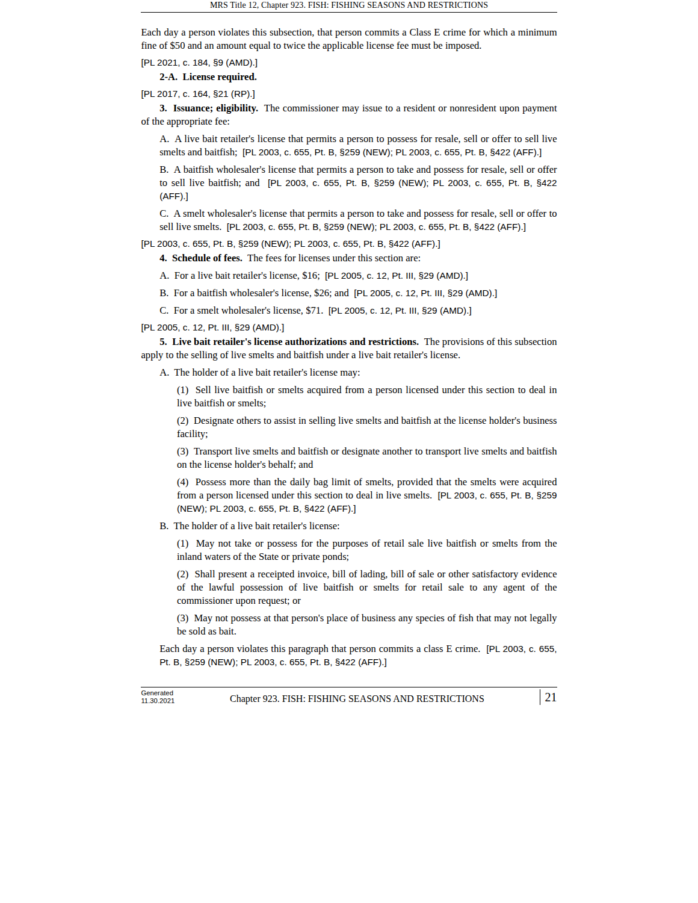MRS Title 12, Chapter 923. FISH: FISHING SEASONS AND RESTRICTIONS
Each day a person violates this subsection, that person commits a Class E crime for which a minimum fine of $50 and an amount equal to twice the applicable license fee must be imposed.
[PL 2021, c. 184, §9 (AMD).]
2-A. License required.
[PL 2017, c. 164, §21 (RP).]
3. Issuance; eligibility. The commissioner may issue to a resident or nonresident upon payment of the appropriate fee:
A. A live bait retailer's license that permits a person to possess for resale, sell or offer to sell live smelts and baitfish; [PL 2003, c. 655, Pt. B, §259 (NEW); PL 2003, c. 655, Pt. B, §422 (AFF).]
B. A baitfish wholesaler's license that permits a person to take and possess for resale, sell or offer to sell live baitfish; and [PL 2003, c. 655, Pt. B, §259 (NEW); PL 2003, c. 655, Pt. B, §422 (AFF).]
C. A smelt wholesaler's license that permits a person to take and possess for resale, sell or offer to sell live smelts. [PL 2003, c. 655, Pt. B, §259 (NEW); PL 2003, c. 655, Pt. B, §422 (AFF).]
[PL 2003, c. 655, Pt. B, §259 (NEW); PL 2003, c. 655, Pt. B, §422 (AFF).]
4. Schedule of fees. The fees for licenses under this section are:
A. For a live bait retailer's license, $16; [PL 2005, c. 12, Pt. III, §29 (AMD).]
B. For a baitfish wholesaler's license, $26; and [PL 2005, c. 12, Pt. III, §29 (AMD).]
C. For a smelt wholesaler's license, $71. [PL 2005, c. 12, Pt. III, §29 (AMD).]
[PL 2005, c. 12, Pt. III, §29 (AMD).]
5. Live bait retailer's license authorizations and restrictions. The provisions of this subsection apply to the selling of live smelts and baitfish under a live bait retailer's license.
A. The holder of a live bait retailer's license may:
(1) Sell live baitfish or smelts acquired from a person licensed under this section to deal in live baitfish or smelts;
(2) Designate others to assist in selling live smelts and baitfish at the license holder's business facility;
(3) Transport live smelts and baitfish or designate another to transport live smelts and baitfish on the license holder's behalf; and
(4) Possess more than the daily bag limit of smelts, provided that the smelts were acquired from a person licensed under this section to deal in live smelts. [PL 2003, c. 655, Pt. B, §259 (NEW); PL 2003, c. 655, Pt. B, §422 (AFF).]
B. The holder of a live bait retailer's license:
(1) May not take or possess for the purposes of retail sale live baitfish or smelts from the inland waters of the State or private ponds;
(2) Shall present a receipted invoice, bill of lading, bill of sale or other satisfactory evidence of the lawful possession of live baitfish or smelts for retail sale to any agent of the commissioner upon request; or
(3) May not possess at that person's place of business any species of fish that may not legally be sold as bait.
Each day a person violates this paragraph that person commits a class E crime. [PL 2003, c. 655, Pt. B, §259 (NEW); PL 2003, c. 655, Pt. B, §422 (AFF).]
Generated
11.30.2021
Chapter 923. FISH: FISHING SEASONS AND RESTRICTIONS
21